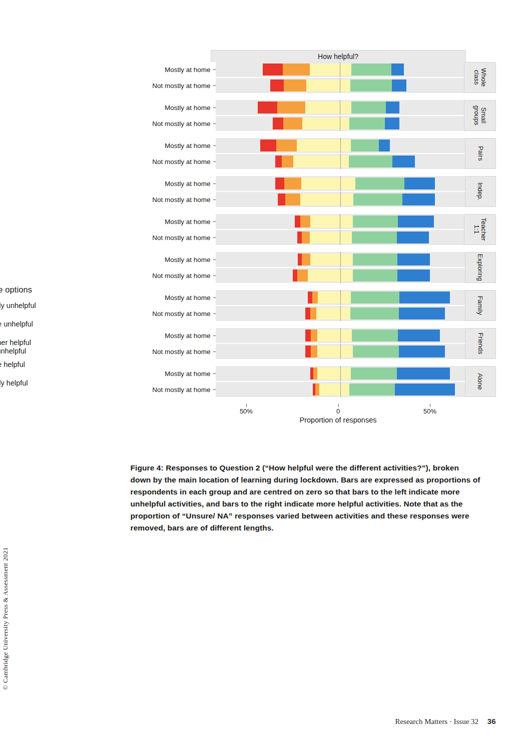© Cambridge University Press & Assessment 2021
Response options
Really unhelpful
Quite unhelpful
Neither helpful
nor unhelpful
Quite helpful
Really helpful
How helpful?
Mostly at home
Not mostly at home
Whole
class
Mostly at home
Not mostly at home
Small
groups
Mostly at home
Not mostly at home
Pairs
Mostly at home
Not mostly at home
Indep.
Mostly at home
Not mostly at home
Teacher
1:1
Mostly at home
Not mostly at home
Exploring
Mostly at home
Not mostly at home
Family
Mostly at home
Not mostly at home
Friends
Mostly at home
Not mostly at home
Alone
50%
0
50%
Proportion of responses
Figure 4: Responses to Question 2 (“How helpful were the different activities?”), broken down by the main location of learning during lockdown. Bars are expressed as proportions of respondents in each group and are centred on zero so that bars to the left indicate more unhelpful activities, and bars to the right indicate more helpful activities. Note that as the proportion of “Unsure/ NA” responses varied between activities and these responses were removed, bars are of different lengths.
Research Matters · Issue 32 36